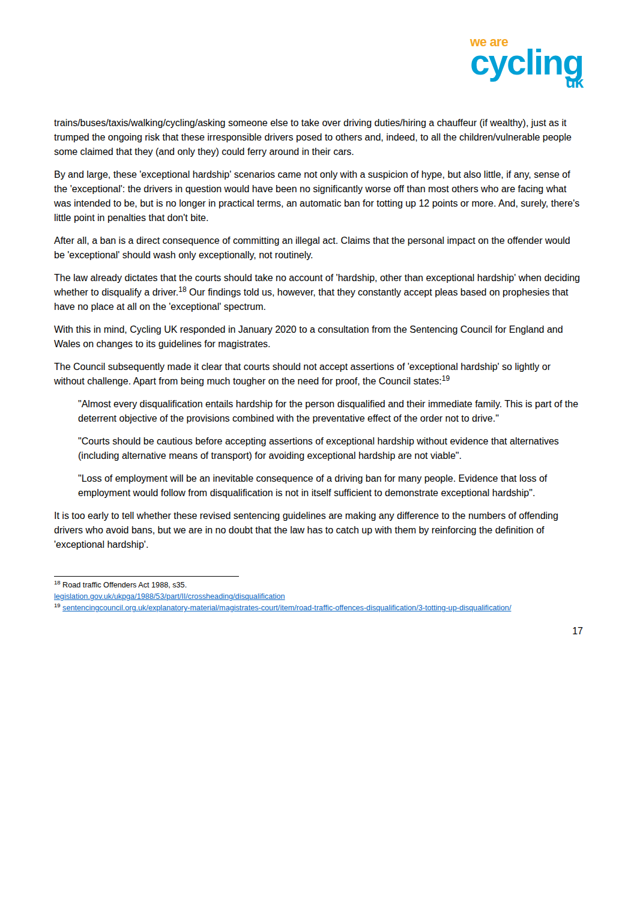we are cycling uk
trains/buses/taxis/walking/cycling/asking someone else to take over driving duties/hiring a chauffeur (if wealthy), just as it trumped the ongoing risk that these irresponsible drivers posed to others and, indeed, to all the children/vulnerable people some claimed that they (and only they) could ferry around in their cars.
By and large, these 'exceptional hardship' scenarios came not only with a suspicion of hype, but also little, if any, sense of the 'exceptional': the drivers in question would have been no significantly worse off than most others who are facing what was intended to be, but is no longer in practical terms, an automatic ban for totting up 12 points or more. And, surely, there's little point in penalties that don't bite.
After all, a ban is a direct consequence of committing an illegal act. Claims that the personal impact on the offender would be 'exceptional' should wash only exceptionally, not routinely.
The law already dictates that the courts should take no account of 'hardship, other than exceptional hardship' when deciding whether to disqualify a driver.18 Our findings told us, however, that they constantly accept pleas based on prophesies that have no place at all on the 'exceptional' spectrum.
With this in mind, Cycling UK responded in January 2020 to a consultation from the Sentencing Council for England and Wales on changes to its guidelines for magistrates.
The Council subsequently made it clear that courts should not accept assertions of 'exceptional hardship' so lightly or without challenge. Apart from being much tougher on the need for proof, the Council states:19
"Almost every disqualification entails hardship for the person disqualified and their immediate family. This is part of the deterrent objective of the provisions combined with the preventative effect of the order not to drive."
"Courts should be cautious before accepting assertions of exceptional hardship without evidence that alternatives (including alternative means of transport) for avoiding exceptional hardship are not viable".
"Loss of employment will be an inevitable consequence of a driving ban for many people. Evidence that loss of employment would follow from disqualification is not in itself sufficient to demonstrate exceptional hardship".
It is too early to tell whether these revised sentencing guidelines are making any difference to the numbers of offending drivers who avoid bans, but we are in no doubt that the law has to catch up with them by reinforcing the definition of 'exceptional hardship'.
18 Road traffic Offenders Act 1988, s35.
legislation.gov.uk/ukpga/1988/53/part/II/crossheading/disqualification
19 sentencingcouncil.org.uk/explanatory-material/magistrates-court/item/road-traffic-offences-disqualification/3-totting-up-disqualification/
17